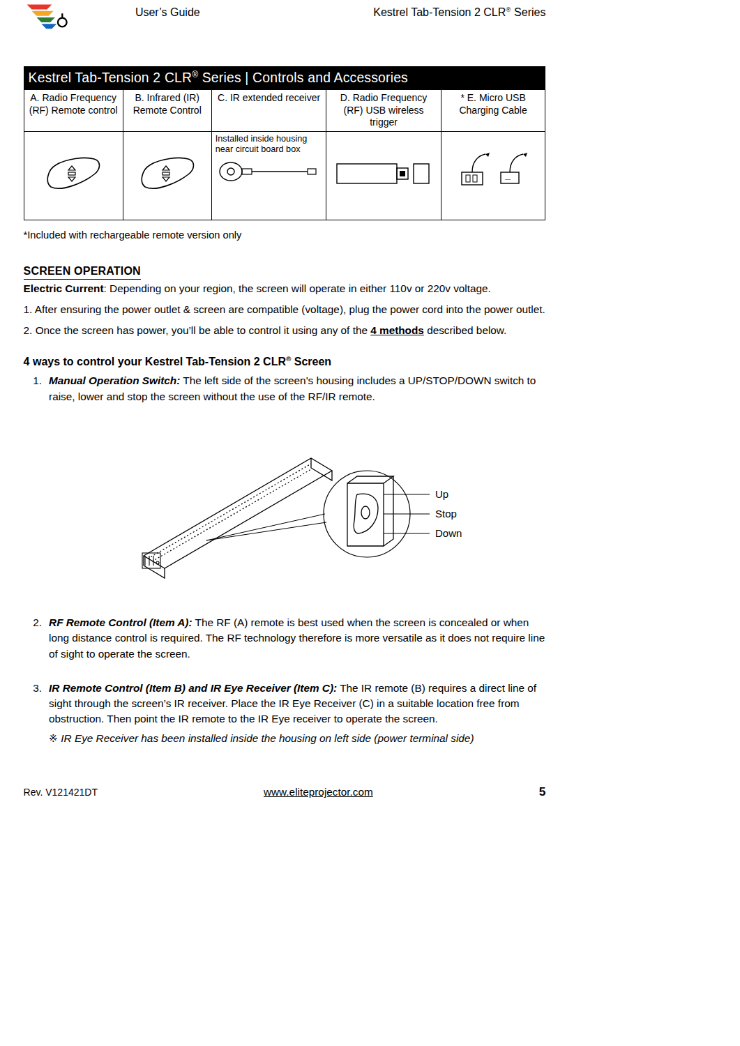User’s Guide Kestrel Tab-Tension 2 CLR® Series
| Kestrel Tab-Tension 2 CLR ® Series / Controls and Accessories |
| --- |
| A. Radio Frequency (RF) Remote control | B. Infrared (IR) Remote Control | C. IR extended receiver | D. Radio Frequency (RF) USB wireless trigger | * E. Micro USB Charging Cable |
| | | Installed inside housing near circuit board box | | — |
*Included with rechargeable remote version only
SCREEN OPERATION
Electric Current: Depending on your region, the screen will operate in either 110v or 220v voltage.
1. After ensuring the power outlet & screen are compatible (voltage), plug the power cord into the power outlet.
2. Once the screen has power, you’ll be able to control it using any of the 4 methods described below.
4 ways to control your Kestrel Tab-Tension 2 CLR® Screen
Manual Operation Switch: The left side of the screen's housing includes a UP/STOP/DOWN switch to raise, lower and stop the screen without the use of the RF/IR remote.
Up Stop Down
RF Remote Control (Item A): The RF (A) remote is best used when the screen is concealed or when long distance control is required. The RF technology therefore is more versatile as it does not require line of sight to operate the screen.
IR Remote Control (Item B) and IR Eye Receiver (Item C): The IR remote (B) requires a direct line of sight through the screen’s IR receiver. Place the IR Eye Receiver (C) in a suitable location free from obstruction. Then point the IR remote to the IR Eye receiver to operate the screen.
※ IR Eye Receiver has been installed inside the housing on left side (power terminal side)
Rev. V121421DT www.eliteprojector.com 5